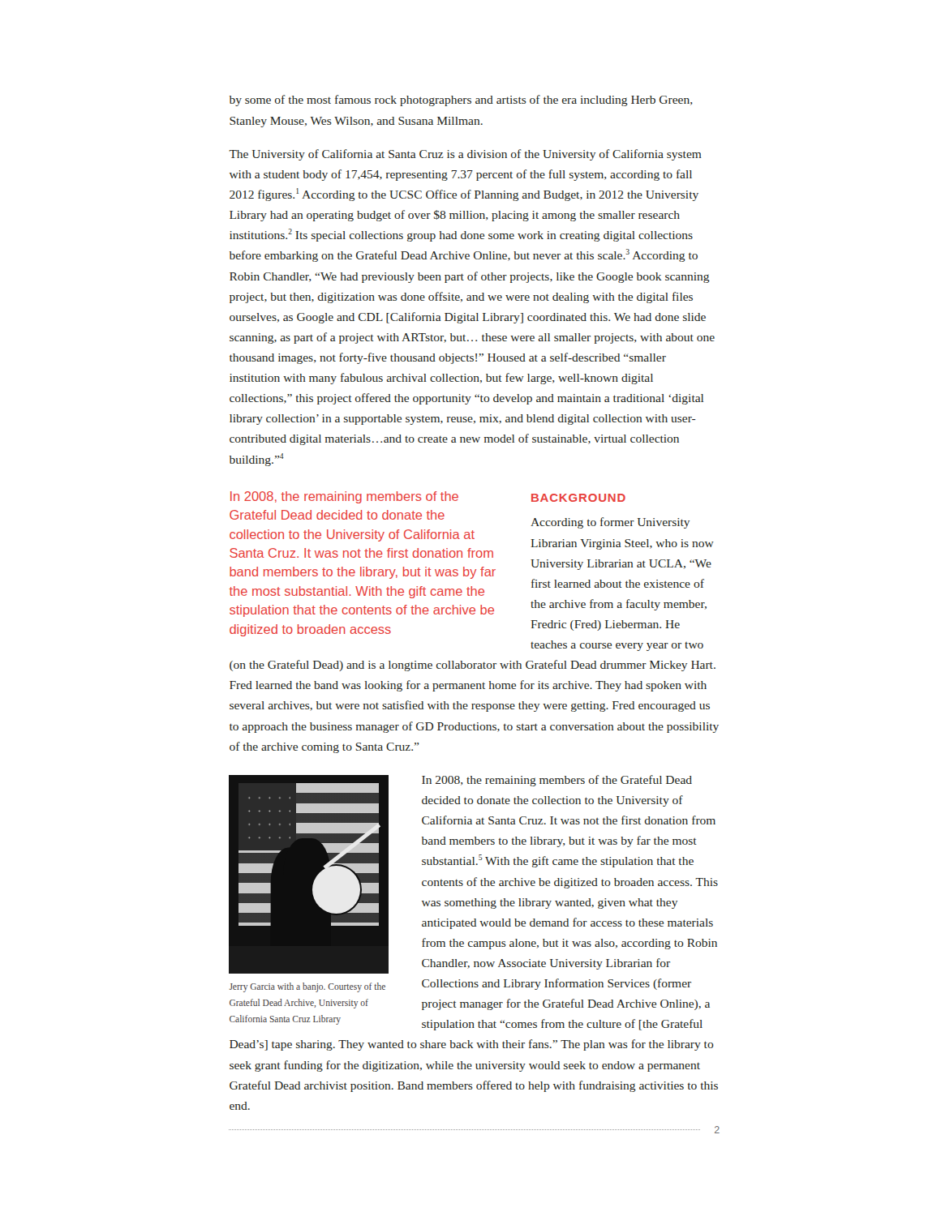by some of the most famous rock photographers and artists of the era including Herb Green, Stanley Mouse, Wes Wilson, and Susana Millman.
The University of California at Santa Cruz is a division of the University of California system with a student body of 17,454, representing 7.37 percent of the full system, according to fall 2012 figures.1 According to the UCSC Office of Planning and Budget, in 2012 the University Library had an operating budget of over $8 million, placing it among the smaller research institutions.2 Its special collections group had done some work in creating digital collections before embarking on the Grateful Dead Archive Online, but never at this scale.3 According to Robin Chandler, “We had previously been part of other projects, like the Google book scanning project, but then, digitization was done offsite, and we were not dealing with the digital files ourselves, as Google and CDL [California Digital Library] coordinated this. We had done slide scanning, as part of a project with ARTstor, but… these were all smaller projects, with about one thousand images, not forty-five thousand objects!” Housed at a self-described “smaller institution with many fabulous archival collection, but few large, well-known digital collections,” this project offered the opportunity “to develop and maintain a traditional ‘digital library collection’ in a supportable system, reuse, mix, and blend digital collection with user-contributed digital materials…and to create a new model of sustainable, virtual collection building.”4
In 2008, the remaining members of the Grateful Dead decided to donate the collection to the University of California at Santa Cruz. It was not the first donation from band members to the library, but it was by far the most substantial. With the gift came the stipulation that the contents of the archive be digitized to broaden access
Background
According to former University Librarian Virginia Steel, who is now University Librarian at UCLA, “We first learned about the existence of the archive from a faculty member, Fredric (Fred) Lieberman. He teaches a course every year or two (on the Grateful Dead) and is a longtime collaborator with Grateful Dead drummer Mickey Hart. Fred learned the band was looking for a permanent home for its archive. They had spoken with several archives, but were not satisfied with the response they were getting. Fred encouraged us to approach the business manager of GD Productions, to start a conversation about the possibility of the archive coming to Santa Cruz.”
Jerry Garcia with a banjo. Courtesy of the Grateful Dead Archive, University of California Santa Cruz Library
In 2008, the remaining members of the Grateful Dead decided to donate the collection to the University of California at Santa Cruz. It was not the first donation from band members to the library, but it was by far the most substantial.5 With the gift came the stipulation that the contents of the archive be digitized to broaden access. This was something the library wanted, given what they anticipated would be demand for access to these materials from the campus alone, but it was also, according to Robin Chandler, now Associate University Librarian for Collections and Library Information Services (former project manager for the Grateful Dead Archive Online), a stipulation that “comes from the culture of [the Grateful Dead’s] tape sharing. They wanted to share back with their fans.” The plan was for the library to seek grant funding for the digitization, while the university would seek to endow a permanent Grateful Dead archivist position. Band members offered to help with fundraising activities to this end.
2